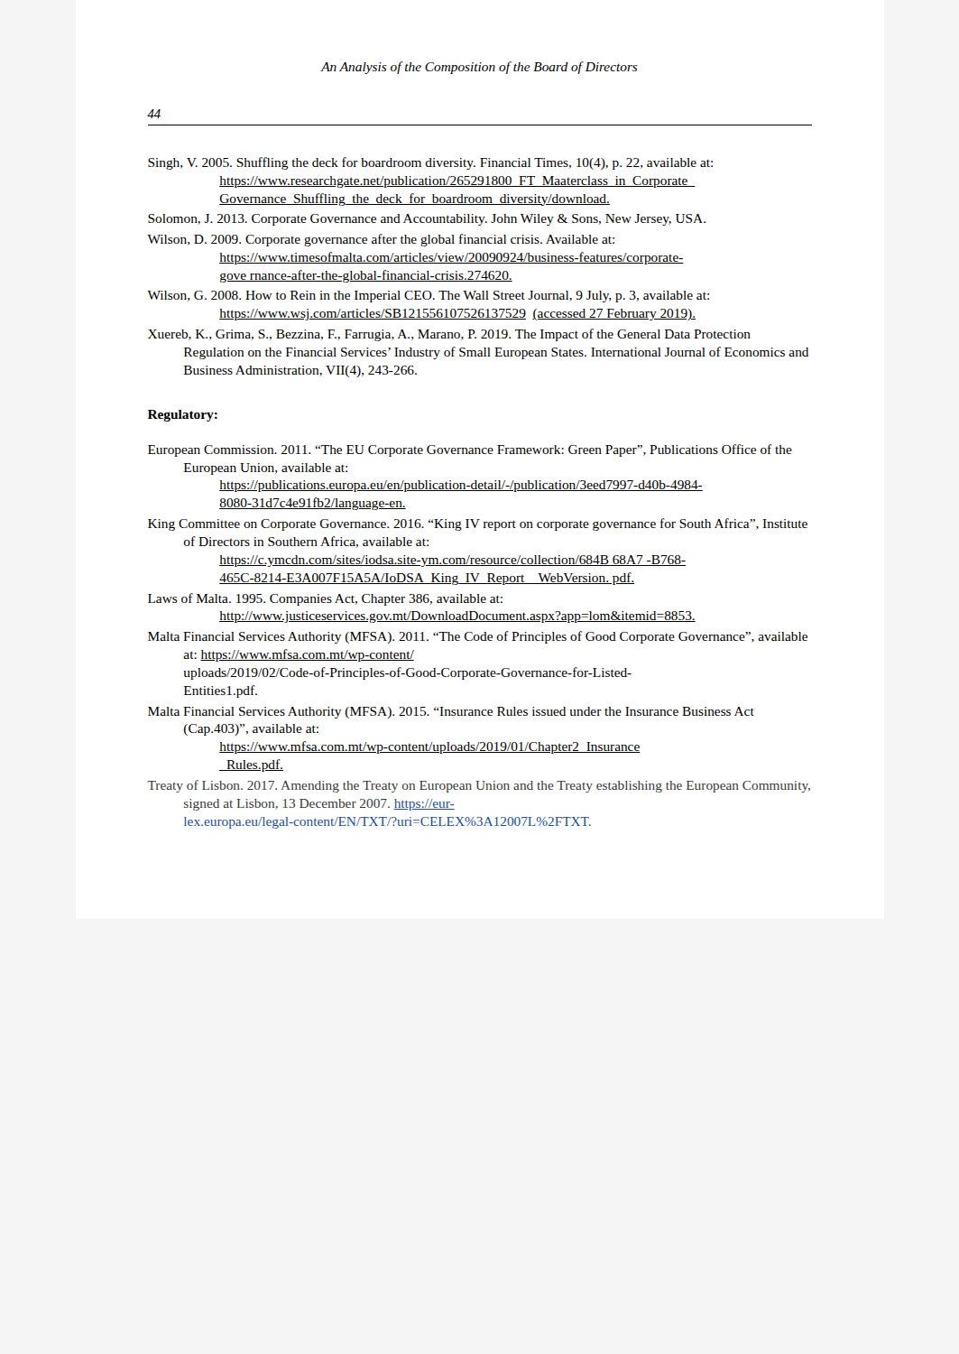An Analysis of the Composition of the Board of Directors
44
Singh, V. 2005. Shuffling the deck for boardroom diversity. Financial Times, 10(4), p. 22, available at: https://www.researchgate.net/publication/265291800_FT_Maaterclass_in_Corporate_
Governance_Shuffling_the_deck_for_boardroom_diversity/download.
Solomon, J. 2013. Corporate Governance and Accountability. John Wiley & Sons, New Jersey, USA.
Wilson, D. 2009. Corporate governance after the global financial crisis. Available at: https://www.timesofmalta.com/articles/view/20090924/business-features/corporate-
gove rnance-after-the-global-financial-crisis.274620.
Wilson, G. 2008. How to Rein in the Imperial CEO. The Wall Street Journal, 9 July, p. 3, available at: https://www.wsj.com/articles/SB121556107526137529 (accessed 27 February 2019).
Xuereb, K., Grima, S., Bezzina, F., Farrugia, A., Marano, P. 2019. The Impact of the General Data Protection Regulation on the Financial Services’ Industry of Small European States. International Journal of Economics and Business Administration, VII(4), 243-266.
Regulatory:
European Commission. 2011. “The EU Corporate Governance Framework: Green Paper”, Publications Office of the European Union, available at: https://publications.europa.eu/en/publication-detail/-/publication/3eed7997-d40b-4984-
8080-31d7c4e91fb2/language-en.
King Committee on Corporate Governance. 2016. “King IV report on corporate governance for South Africa”, Institute of Directors in Southern Africa, available at: https://c.ymcdn.com/sites/iodsa.site-ym.com/resource/collection/684B 68A7 -B768-
465C-8214-E3A007F15A5A/IoDSA_King_IV_Report__WebVersion. pdf.
Laws of Malta. 1995. Companies Act, Chapter 386, available at: http://www.justiceservices.gov.mt/DownloadDocument.aspx?app=lom&itemid=8853.
Malta Financial Services Authority (MFSA). 2011. “The Code of Principles of Good Corporate Governance”, available at: https://www.mfsa.com.mt/wp-content/
uploads/2019/02/Code-of-Principles-of-Good-Corporate-Governance-for-Listed-
Entities1.pdf.
Malta Financial Services Authority (MFSA). 2015. “Insurance Rules issued under the Insurance Business Act (Cap.403)”, available at: https://www.mfsa.com.mt/wp-content/uploads/2019/01/Chapter2_Insurance
_Rules.pdf.
Treaty of Lisbon. 2017. Amending the Treaty on European Union and the Treaty establishing the European Community, signed at Lisbon, 13 December 2007. https://eur-
lex.europa.eu/legal-content/EN/TXT/?uri=CELEX%3A12007L%2FTXT.